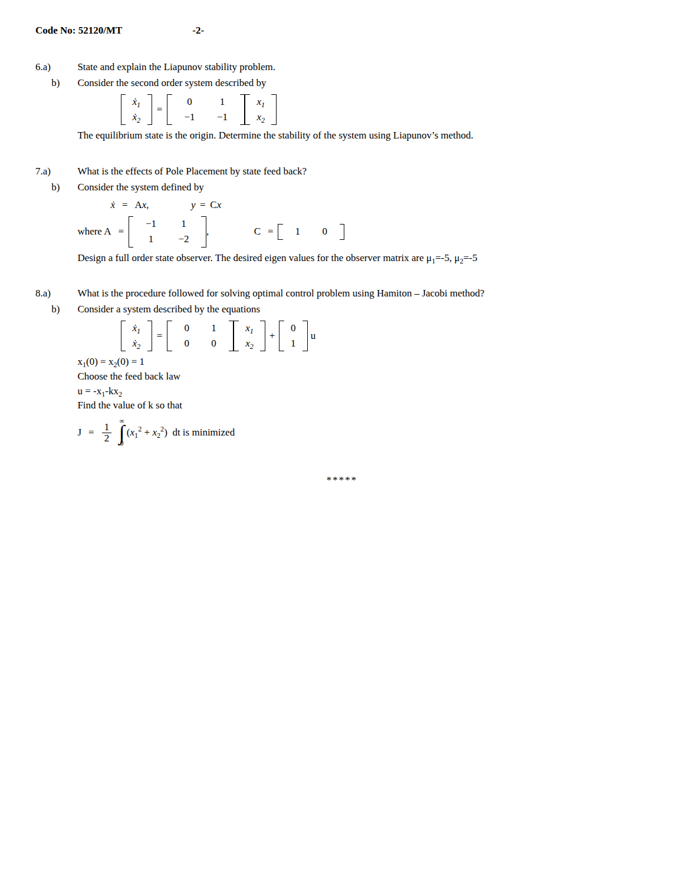Code No: 52120/MT -2-
6.a)
State and explain the Liapunov stability problem.
b)
Consider the second order system described by
| ẋ 1 |
| ẋ 2 |
=
| 0 | 1 |
| −1 | −1 |
| x 1 |
| x 2 |
The equilibrium state is the origin. Determine the stability of the system using Liapunov’s method.
7.a)
What is the effects of Pole Placement by state feed back?
b)
Consider the system defined by
ẋ = Ax, y = Cx
where A =
| −1 | 1 |
| 1 | −2 |
, C =
| 1 | 0 |
Design a full order state observer. The desired eigen values for the observer matrix are μ1=-5, μ2=-5
8.a)
What is the procedure followed for solving optimal control problem using Hamiton – Jacobi method?
b)
Consider a system described by the equations
| ẋ 1 |
| ẋ 2 |
=
| 0 | 1 |
| 0 | 0 |
| x 1 |
| x 2 |
+
| 0 |
| 1 |
u
x1(0) = x2(0) = 1
Choose the feed back law
u = -x1-kx2
Find the value of k so that
J = 1 2 ∞ ∫ 0 (x12 + x22) dt is minimized
*****